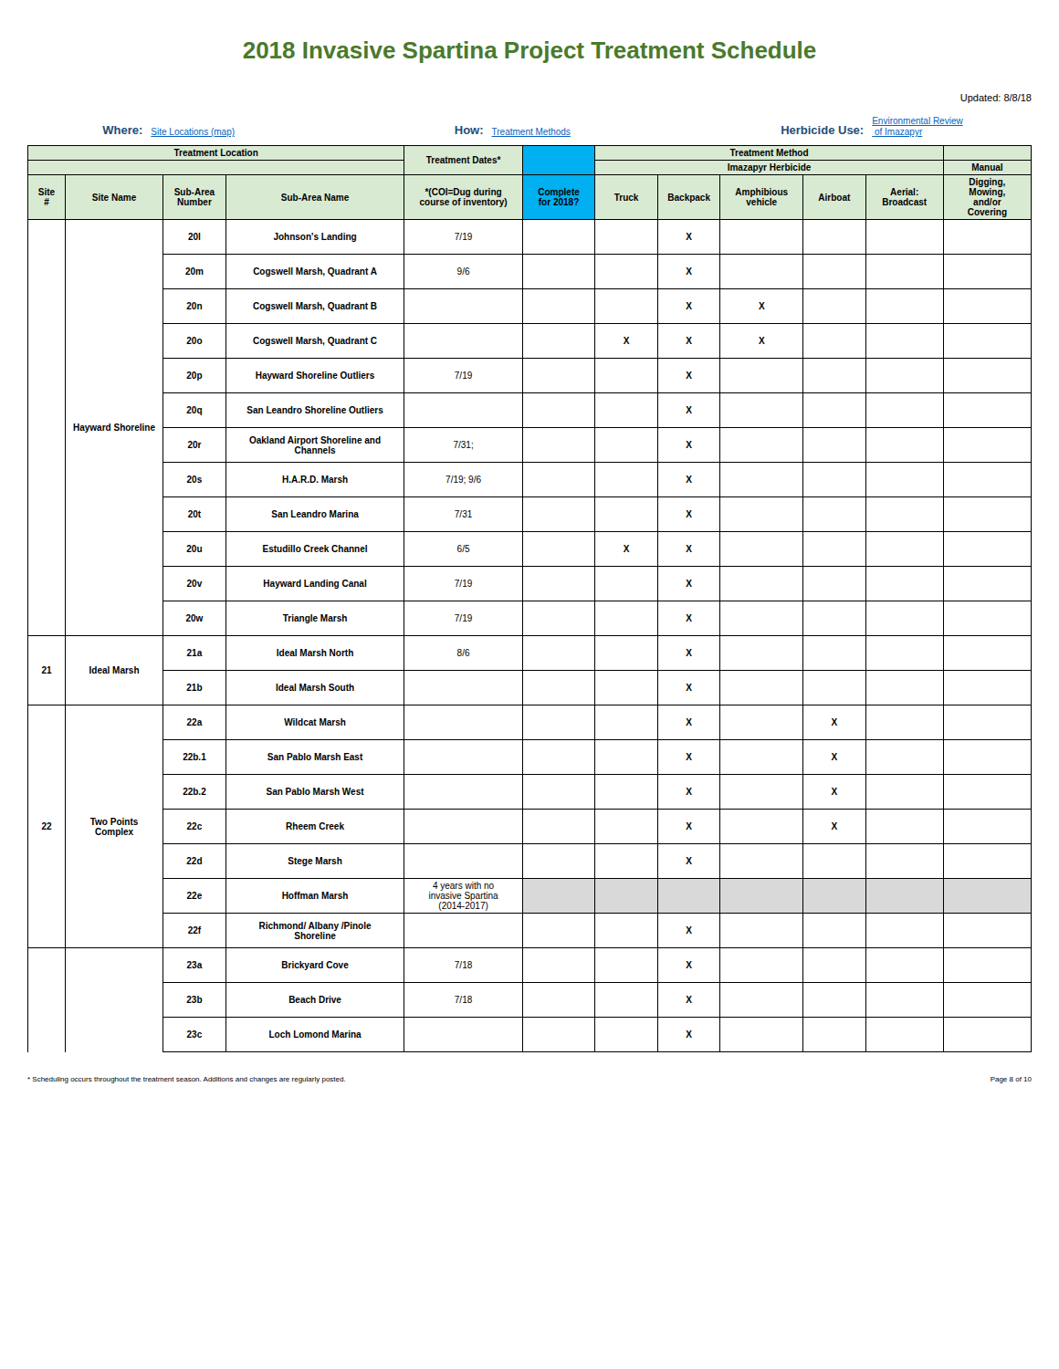2018 Invasive Spartina Project Treatment Schedule
Updated: 8/8/18
| Where: | Site Locations (map) | How: | Treatment Methods | Herbicide Use: | Environmental Review of Imazapyr |
| Treatment Location | Treatment Dates* | | Treatment Method | |
| --- | --- | --- | --- | --- |
| | Imazapyr Herbicide | Manual |
| Site # | Site Name | Sub-Area Number | Sub-Area Name | *(COI=Dug during course of inventory) | Complete for 2018? | Truck | Backpack | Amphibious vehicle | Airboat | Aerial: Broadcast | Digging, Mowing, and/or Covering |
| | Hayward Shoreline | 20l | Johnson's Landing | 7/19 | | | X | | | | |
| 20m | Cogswell Marsh, Quadrant A | 9/6 | | | X | | | | |
| 20n | Cogswell Marsh, Quadrant B | | | | X | X | | | |
| 20o | Cogswell Marsh, Quadrant C | | | X | X | X | | | |
| 20p | Hayward Shoreline Outliers | 7/19 | | | X | | | | |
| 20q | San Leandro Shoreline Outliers | | | | X | | | | |
| 20r | Oakland Airport Shoreline and Channels | 7/31; | | | X | | | | |
| 20s | H.A.R.D. Marsh | 7/19; 9/6 | | | X | | | | |
| 20t | San Leandro Marina | 7/31 | | | X | | | | |
| 20u | Estudillo Creek Channel | 6/5 | | X | X | | | | |
| 20v | Hayward Landing Canal | 7/19 | | | X | | | | |
| 20w | Triangle Marsh | 7/19 | | | X | | | | |
| 21 | Ideal Marsh | 21a | Ideal Marsh North | 8/6 | | | X | | | | |
| 21b | Ideal Marsh South | | | | X | | | | |
| 22 | Two Points Complex | 22a | Wildcat Marsh | | | | X | | X | | |
| 22b.1 | San Pablo Marsh East | | | | X | | X | | |
| 22b.2 | San Pablo Marsh West | | | | X | | X | | |
| 22c | Rheem Creek | | | | X | | X | | |
| 22d | Stege Marsh | | | | X | | | | |
| 22e | Hoffman Marsh | 4 years with no invasive Spartina (2014-2017) | | | | | | | |
| 22f | Richmond/ Albany /Pinole Shoreline | | | | X | | | | |
| | | 23a | Brickyard Cove | 7/18 | | | X | | | | |
| 23b | Beach Drive | 7/18 | | | X | | | | |
| 23c | Loch Lomond Marina | | | | X | | | | |
* Scheduling occurs throughout the treatment season. Additions and changes are regularly posted.
Page 8 of 10